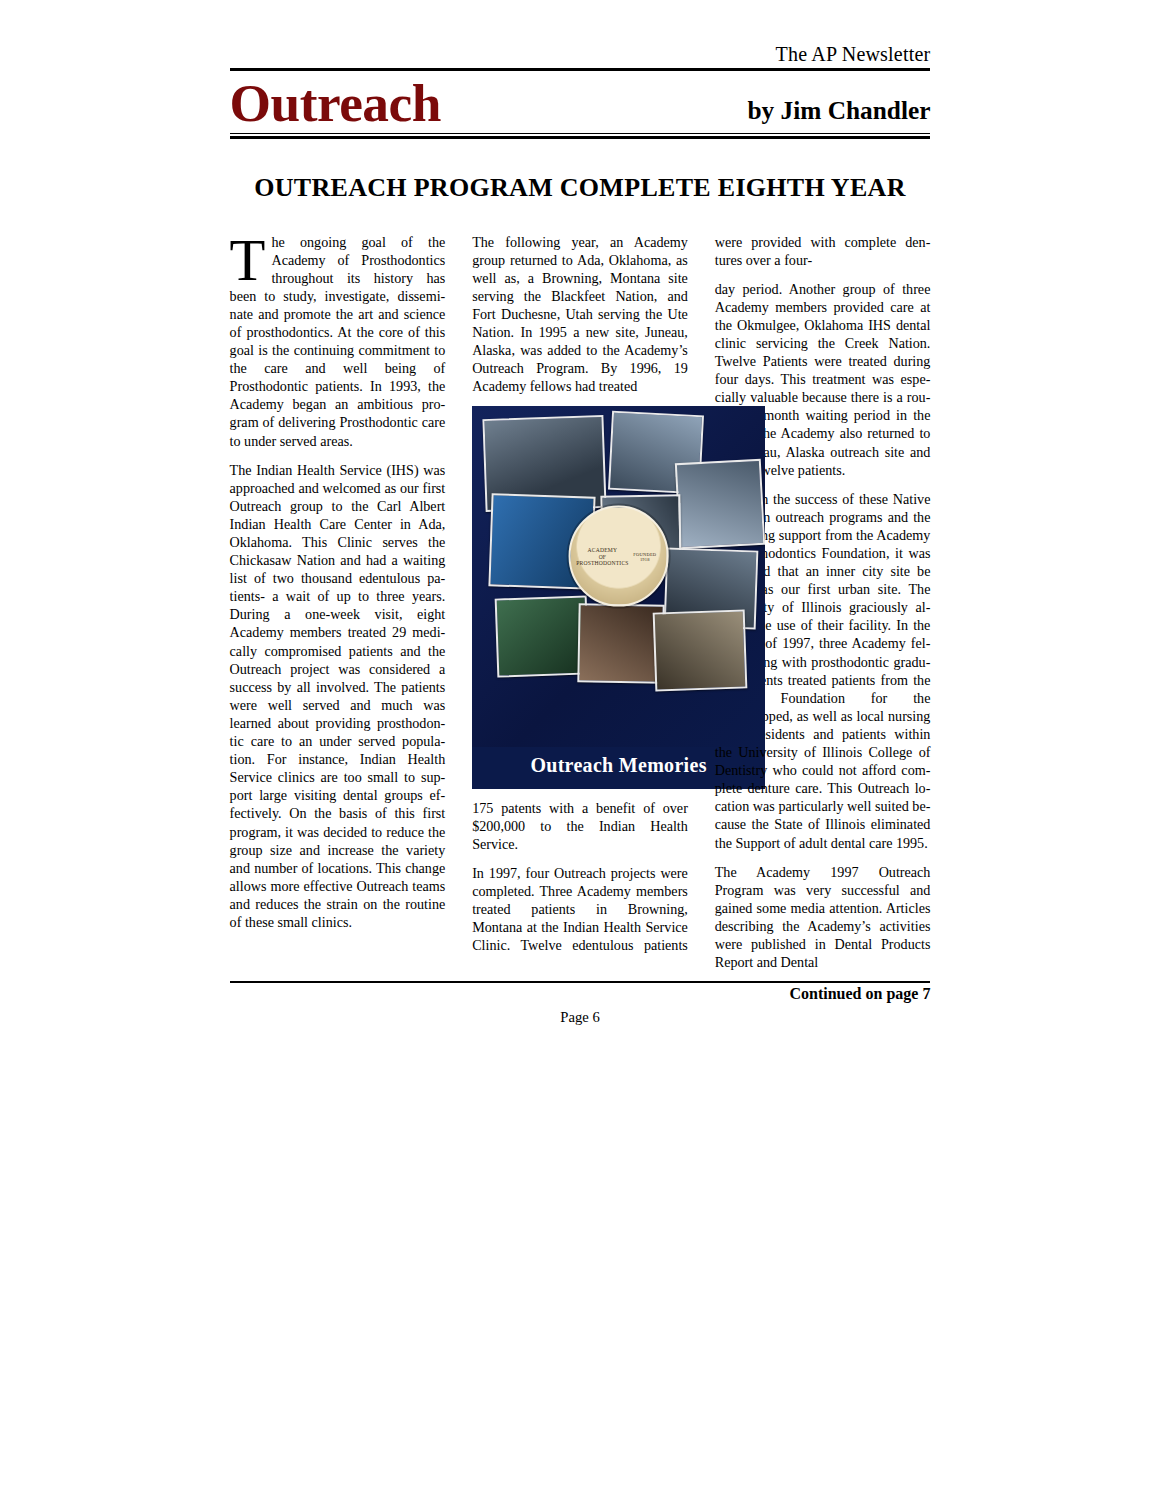The AP Newsletter
Outreach
by Jim Chandler
OUTREACH PROGRAM COMPLETE EIGHTH YEAR
The ongoing goal of the Academy of Prosthodontics throughout its history has been to study, investigate, disseminate and promote the art and science of prosthodontics. At the core of this goal is the continuing commitment to the care and well being of Prosthodontic patients. In 1993, the Academy began an ambitious program of delivering Prosthodontic care to under served areas.
The Indian Health Service (IHS) was approached and welcomed as our first Outreach group to the Carl Albert Indian Health Care Center in Ada, Oklahoma. This Clinic serves the Chickasaw Nation and had a waiting list of two thousand edentulous patients- a wait of up to three years. During a one-week visit, eight Academy members treated 29 medically compromised patients and the Outreach project was considered a success by all involved. The patients were well served and much was learned about providing prosthodontic care to an under served population. For instance, Indian Health Service clinics are too small to support large visiting dental groups effectively. On the basis of this first program, it was decided to reduce the group size and increase the variety and number of locations. This change allows more effective Outreach teams and reduces the strain on the routine of these small clinics.
The following year, an Academy group returned to Ada, Oklahoma, as well as, a Browning, Montana site serving the Blackfeet Nation, and Fort Duchesne, Utah serving the Ute Nation. In 1995 a new site, Juneau, Alaska, was added to the Academy’s Outreach Program. By 1996, 19 Academy fellows had treated
ACADEMY
OF
PROSTHODONTICS
FOUNDED 1918
Outreach Memories
175 patents with a benefit of over $200,000 to the Indian Health Service.
In 1997, four Outreach projects were completed. Three Academy members treated patients in Browning, Montana at the Indian Health Service Clinic. Twelve edentulous patients were provided with complete dentures over a four-
day period. Another group of three Academy members provided care at the Okmulgee, Oklahoma IHS dental clinic servicing the Creek Nation. Twelve Patients were treated during four days. This treatment was especially valuable because there is a routine six-month waiting period in the clinic. The Academy also returned to the Juneau, Alaska outreach site and treated twelve patients.
Based on the success of these Native American outreach programs and the continuing support from the Academy of Prosthodontics Foundation, it was suggested that an inner city site be chosen as our first urban site. The University of Illinois graciously allowed the use of their facility. In the summer of 1997, three Academy fellows along with prosthodontic graduate students treated patients from the Illinois Foundation for the Handicapped, as well as local nursing home residents and patients within the University of Illinois College of Dentistry who could not afford complete denture care. This Outreach location was particularly well suited because the State of Illinois eliminated the Support of adult dental care 1995.
The Academy 1997 Outreach Program was very successful and gained some media attention. Articles describing the Academy’s activities were published in Dental Products Report and Dental
Continued on page 7
Page 6